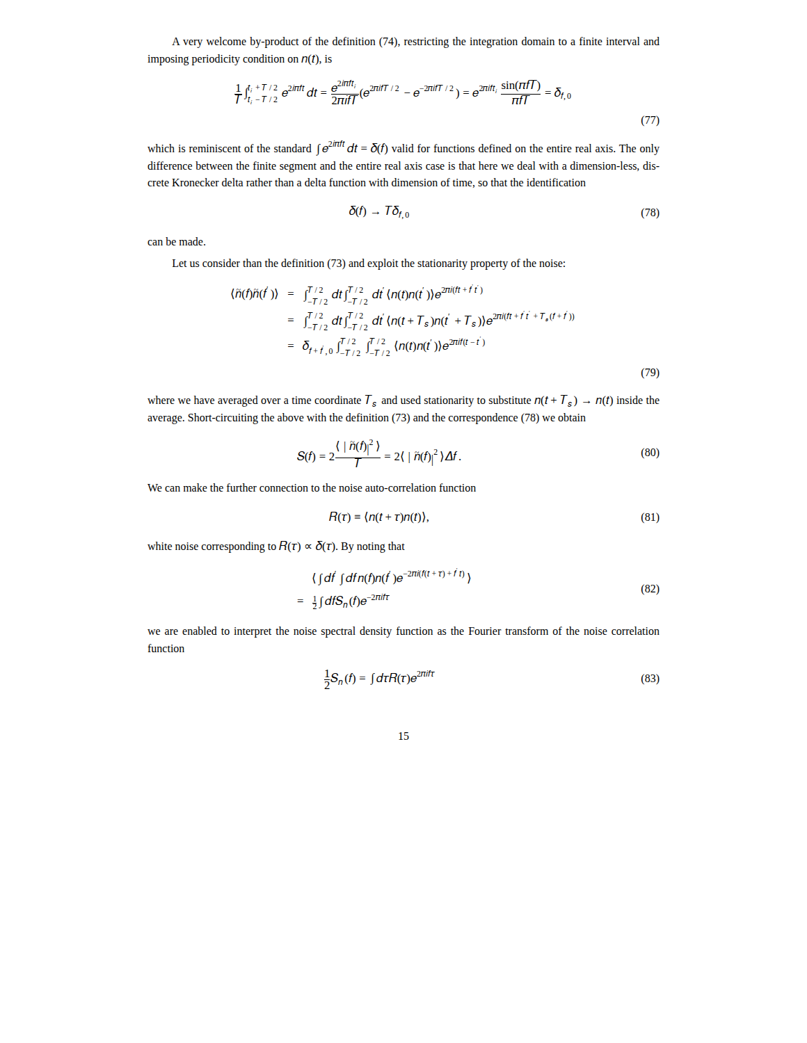A very welcome by-product of the definition (74), restricting the integration domain to a finite interval and imposing periodicity condition on n(t), is
1T ∫ ti−T/2 ti+T/2 e2iπft dt = e2iπfti 2πifT ( e2πifT/2 − e−2πifT/2 ) = e2πifti sin(πfT) πfT = δf,0
(77)
which is reminiscent of the standard ∫e2iπftdt=δ(f) valid for functions defined on the entire real axis. The only difference between the finite segment and the entire real axis case is that here we deal with a dimension-less, discrete Kronecker delta rather than a delta function with dimension of time, so that the identification
δ(f) → Tδf,0
(78)
can be made.
Let us consider than the definition (73) and exploit the stationarity property of the noise:
⟨ n~(f) n~(f′) ⟩
=
∫−T/2T/2 dt ∫−T/2T/2 dt′ ⟨n(t)n(t′)⟩ e2πi(ft+f′t′)
=
∫−T/2T/2 dt ∫−T/2T/2 dt′ ⟨n(t+Ts)n(t′+Ts)⟩ e2πi(ft+f′t′+Ts(f+f′))
=
δf+f′,0 ∫−T/2T/2 ∫−T/2T/2 ⟨n(t)n(t′)⟩ e2πif(t−t′)
(79)
where we have averaged over a time coordinate Ts and used stationarity to substitute n(t+Ts)→n(t) inside the average. Short-circuiting the above with the definition (73) and the correspondence (78) we obtain
S(f) = 2 ⟨|n~(f)|2⟩ T = 2 ⟨|n~(f)|2⟩ Δf .
(80)
We can make the further connection to the noise auto-correlation function
R(τ) ≡ ⟨n(t+τ)n(t)⟩ ,
(81)
white noise corresponding to R(τ)∝δ(τ). By noting that
⟨ ∫df′ ∫df n(f) n(f′) e−2πi(f(t+τ)+f′t) ⟩
=
12 ∫df Sn(f) e−2πifτ
(82)
we are enabled to interpret the noise spectral density function as the Fourier transform of the noise correlation function
12 Sn(f) = ∫dτ R(τ) e2πifτ
(83)
15